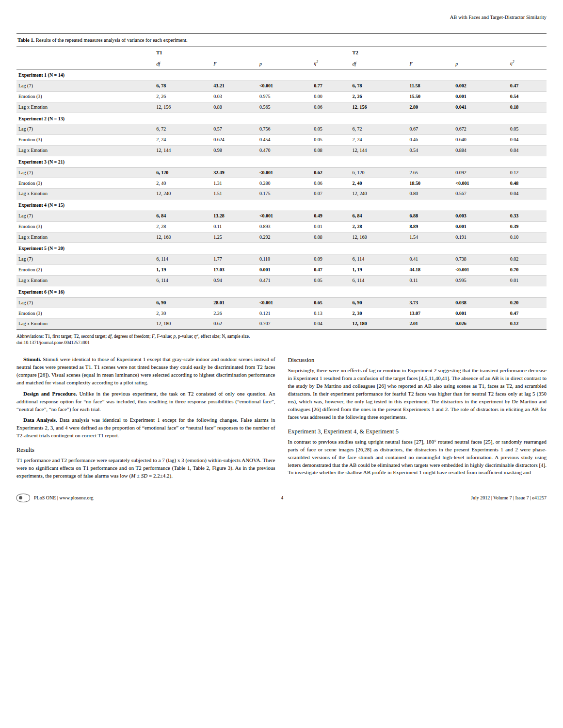AB with Faces and Target-Distractor Similarity
Table 1. Results of the repeated measures analysis of variance for each experiment.
| | T1 | T2 |
| --- | --- | --- |
| | df | F | p | η 2 | df | F | p | η 2 |
| Experiment 1 (N = 14) |
| Lag (7) | 6, 78 | 43.21 | <0.001 | 0.77 | 6, 78 | 11.58 | 0.002 | 0.47 |
| Emotion (3) | 2, 26 | 0.03 | 0.975 | 0.00 | 2, 26 | 15.50 | 0.001 | 0.54 |
| Lag x Emotion | 12, 156 | 0.88 | 0.565 | 0.06 | 12, 156 | 2.80 | 0.041 | 0.18 |
| Experiment 2 (N = 13) |
| Lag (7) | 6, 72 | 0.57 | 0.756 | 0.05 | 6, 72 | 0.67 | 0.672 | 0.05 |
| Emotion (3) | 2, 24 | 0.624 | 0.454 | 0.05 | 2, 24 | 0.46 | 0.640 | 0.04 |
| Lag x Emotion | 12, 144 | 0.98 | 0.470 | 0.08 | 12, 144 | 0.54 | 0.884 | 0.04 |
| Experiment 3 (N = 21) |
| Lag (7) | 6, 120 | 32.49 | <0.001 | 0.62 | 6, 120 | 2.65 | 0.092 | 0.12 |
| Emotion (3) | 2, 40 | 1.31 | 0.280 | 0.06 | 2, 40 | 18.50 | <0.001 | 0.48 |
| Lag x Emotion | 12, 240 | 1.51 | 0.175 | 0.07 | 12, 240 | 0.80 | 0.567 | 0.04 |
| Experiment 4 (N = 15) |
| Lag (7) | 6, 84 | 13.28 | <0.001 | 0.49 | 6, 84 | 6.88 | 0.003 | 0.33 |
| Emotion (3) | 2, 28 | 0.11 | 0.893 | 0.01 | 2, 28 | 8.89 | 0.001 | 0.39 |
| Lag x Emotion | 12, 168 | 1.25 | 0.292 | 0.08 | 12, 168 | 1.54 | 0.191 | 0.10 |
| Experiment 5 (N = 20) |
| Lag (7) | 6, 114 | 1.77 | 0.110 | 0.09 | 6, 114 | 0.41 | 0.738 | 0.02 |
| Emotion (2) | 1, 19 | 17.03 | 0.001 | 0.47 | 1, 19 | 44.18 | <0.001 | 0.70 |
| Lag x Emotion | 6, 114 | 0.94 | 0.471 | 0.05 | 6, 114 | 0.11 | 0.995 | 0.01 |
| Experiment 6 (N = 16) |
| Lag (7) | 6, 90 | 28.01 | <0.001 | 0.65 | 6, 90 | 3.73 | 0.038 | 0.20 |
| Emotion (3) | 2, 30 | 2.26 | 0.121 | 0.13 | 2, 30 | 13.07 | 0.001 | 0.47 |
| Lag x Emotion | 12, 180 | 0.62 | 0.707 | 0.04 | 12, 180 | 2.01 | 0.026 | 0.12 |
Abbreviations: T1, first target; T2, second target; df, degrees of freedom; F, F-value; p, p-value; η2, effect size; N, sample size.
doi:10.1371/journal.pone.0041257.t001
Stimuli. Stimuli were identical to those of Experiment 1 except that gray-scale indoor and outdoor scenes instead of neutral faces were presented as T1. T1 scenes were not tinted because they could easily be discriminated from T2 faces (compare [26]). Visual scenes (equal in mean luminance) were selected according to highest discrimination performance and matched for visual complexity according to a pilot rating.
Design and Procedure. Unlike in the previous experiment, the task on T2 consisted of only one question. An additional response option for “no face” was included, thus resulting in three response possibilities (“emotional face”, “neutral face”, “no face”) for each trial.
Data Analysis. Data analysis was identical to Experiment 1 except for the following changes. False alarms in Experiments 2, 3, and 4 were defined as the proportion of “emotional face” or “neutral face” responses to the number of T2-absent trials contingent on correct T1 report.
Results
T1 performance and T2 performance were separately subjected to a 7 (lag) x 3 (emotion) within-subjects ANOVA. There were no significant effects on T1 performance and on T2 performance (Table 1, Table 2, Figure 3). As in the previous experiments, the percentage of false alarms was low (M ± SD = 2.2±4.2).
Discussion
Surprisingly, there were no effects of lag or emotion in Experiment 2 suggesting that the transient performance decrease in Experiment 1 resulted from a confusion of the target faces [4,5,11,40,41]. The absence of an AB is in direct contrast to the study by De Martino and colleagues [26] who reported an AB also using scenes as T1, faces as T2, and scrambled distractors. In their experiment performance for fearful T2 faces was higher than for neutral T2 faces only at lag 5 (350 ms), which was, however, the only lag tested in this experiment. The distractors in the experiment by De Martino and colleagues [26] differed from the ones in the present Experiments 1 and 2. The role of distractors in eliciting an AB for faces was addressed in the following three experiments.
Experiment 3, Experiment 4, & Experiment 5
In contrast to previous studies using upright neutral faces [27], 180° rotated neutral faces [25], or randomly rearranged parts of face or scene images [26,28] as distractors, the distractors in the present Experiments 1 and 2 were phase-scrambled versions of the face stimuli and contained no meaningful high-level information. A previous study using letters demonstrated that the AB could be eliminated when targets were embedded in highly discriminable distractors [4]. To investigate whether the shallow AB profile in Experiment 1 might have resulted from insufficient masking and
PLoS ONE | www.plosone.org
4
July 2012 | Volume 7 | Issue 7 | e41257